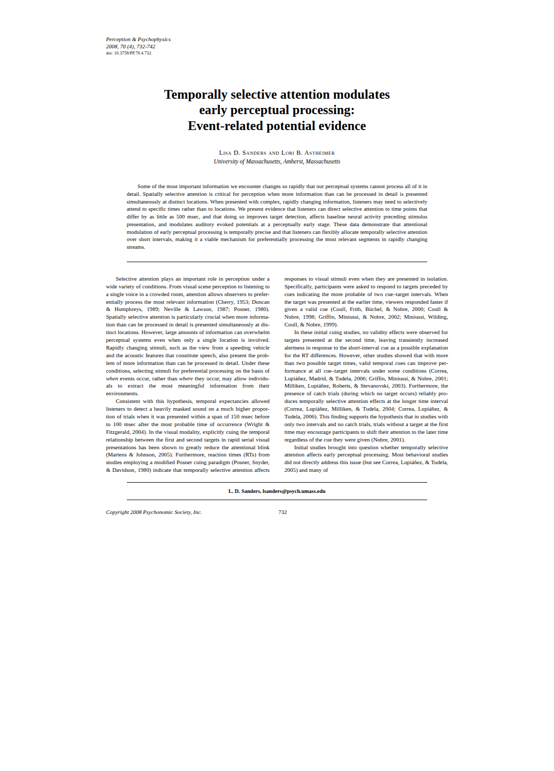Perception & Psychophysics
2008, 70 (4), 732-742
doi: 10.3758/PP.70.4.732
Temporally selective attention modulates
early perceptual processing:
Event-related potential evidence
Lisa D. Sanders and Lori B. Astheimer
University of Massachusetts, Amherst, Massachusetts
Some of the most important information we encounter changes so rapidly that our perceptual systems cannot process all of it in detail. Spatially selective attention is critical for perception when more information than can be processed in detail is presented simultaneously at distinct locations. When presented with complex, rapidly changing information, listeners may need to selectively attend to specific times rather than to locations. We present evidence that listeners can direct selective attention to time points that differ by as little as 500 msec, and that doing so improves target detection, affects baseline neural activity preceding stimulus presentation, and modulates auditory evoked potentials at a perceptually early stage. These data demonstrate that attentional modulation of early perceptual processing is temporally precise and that listeners can flexibly allocate temporally selective attention over short intervals, making it a viable mechanism for preferentially processing the most relevant segments in rapidly changing streams.
Selective attention plays an important role in perception under a wide variety of conditions. From visual scene perception to listening to a single voice in a crowded room, attention allows observers to preferentially process the most relevant information (Cherry, 1953; Duncan & Humphreys, 1989; Neville & Lawson, 1987; Posner, 1980). Spatially selective attention is particularly crucial when more information than can be processed in detail is presented simultaneously at distinct locations. However, large amounts of information can overwhelm perceptual systems even when only a single location is involved. Rapidly changing stimuli, such as the view from a speeding vehicle and the acoustic features that constitute speech, also present the problem of more information than can be processed in detail. Under these conditions, selecting stimuli for preferential processing on the basis of when events occur, rather than where they occur, may allow individuals to extract the most meaningful information from their environments.
Consistent with this hypothesis, temporal expectancies allowed listeners to detect a heavily masked sound on a much higher proportion of trials when it was presented within a span of 150 msec before to 100 msec after the most probable time of occurrence (Wright & Fitzgerald, 2004). In the visual modality, explicitly cuing the temporal relationship between the first and second targets in rapid serial visual presentations has been shown to greatly reduce the attentional blink (Martens & Johnson, 2005). Furthermore, reaction times (RTs) from studies employing a modified Posner cuing paradigm (Posner, Snyder, & Davidson, 1980) indicate that temporally selective attention affects responses to visual stimuli even when they are presented in isolation. Specifically, participants were asked to respond to targets preceded by cues indicating the more probable of two cue–target intervals. When the target was presented at the earlier time, viewers responded faster if given a valid cue (Coull, Frith, Büchel, & Nobre, 2000; Coull & Nobre, 1998; Griffin, Miniussi, & Nobre, 2002; Miniussi, Wilding, Coull, & Nobre, 1999).
In these initial cuing studies, no validity effects were observed for targets presented at the second time, leaving transiently increased alertness in response to the short-interval cue as a possible explanation for the RT differences. However, other studies showed that with more than two possible target times, valid temporal cues can improve performance at all cue–target intervals under some conditions (Correa, Lupiáñez, Madrid, & Tudela, 2006; Griffin, Miniussi, & Nobre, 2001; Milliken, Lupiáñez, Roberts, & Stevanovski, 2003). Furthermore, the presence of catch trials (during which no target occurs) reliably produces temporally selective attention effects at the longer time interval (Correa, Lupiáñez, Milliken, & Tudela, 2004; Correa, Lupiáñez, & Tudela, 2006). This finding supports the hypothesis that in studies with only two intervals and no catch trials, trials without a target at the first time may encourage participants to shift their attention to the later time regardless of the cue they were given (Nobre, 2001).
Initial studies brought into question whether temporally selective attention affects early perceptual processing. Most behavioral studies did not directly address this issue (but see Correa, Lupiáñez, & Tudela, 2005) and many of
L. D. Sanders, lsanders@psych.umass.edu
Copyright 2008 Psychonomic Society, Inc. 732